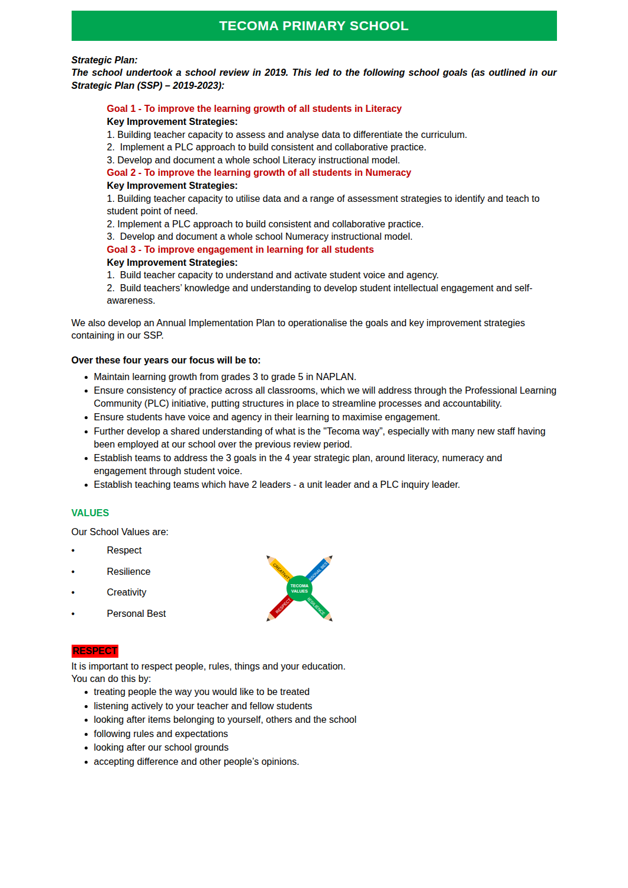TECOMA PRIMARY SCHOOL
Strategic Plan:
The school undertook a school review in 2019. This led to the following school goals (as outlined in our Strategic Plan (SSP) – 2019-2023):
Goal 1 - To improve the learning growth of all students in Literacy
Key Improvement Strategies:
1. Building teacher capacity to assess and analyse data to differentiate the curriculum.
2. Implement a PLC approach to build consistent and collaborative practice.
3. Develop and document a whole school Literacy instructional model.
Goal 2 - To improve the learning growth of all students in Numeracy
Key Improvement Strategies:
1. Building teacher capacity to utilise data and a range of assessment strategies to identify and teach to student point of need.
2. Implement a PLC approach to build consistent and collaborative practice.
3. Develop and document a whole school Numeracy instructional model.
Goal 3 - To improve engagement in learning for all students
Key Improvement Strategies:
1. Build teacher capacity to understand and activate student voice and agency.
2. Build teachers’ knowledge and understanding to develop student intellectual engagement and self-awareness.
We also develop an Annual Implementation Plan to operationalise the goals and key improvement strategies containing in our SSP.
Over these four years our focus will be to:
Maintain learning growth from grades 3 to grade 5 in NAPLAN.
Ensure consistency of practice across all classrooms, which we will address through the Professional Learning Community (PLC) initiative, putting structures in place to streamline processes and accountability.
Ensure students have voice and agency in their learning to maximise engagement.
Further develop a shared understanding of what is the "Tecoma way”, especially with many new staff having been employed at our school over the previous review period.
Establish teams to address the 3 goals in the 4 year strategic plan, around literacy, numeracy and engagement through student voice.
Establish teaching teams which have 2 leaders - a unit leader and a PLC inquiry leader.
VALUES
Our School Values are:
•Respect
•Resilience
•Creativity
•Personal Best
RESPECT RESILIENCE CREATIVITY PERSONAL BEST TECOMA VALUES
RESPECT
It is important to respect people, rules, things and your education.
You can do this by:
treating people the way you would like to be treated
listening actively to your teacher and fellow students
looking after items belonging to yourself, others and the school
following rules and expectations
looking after our school grounds
accepting difference and other people’s opinions.